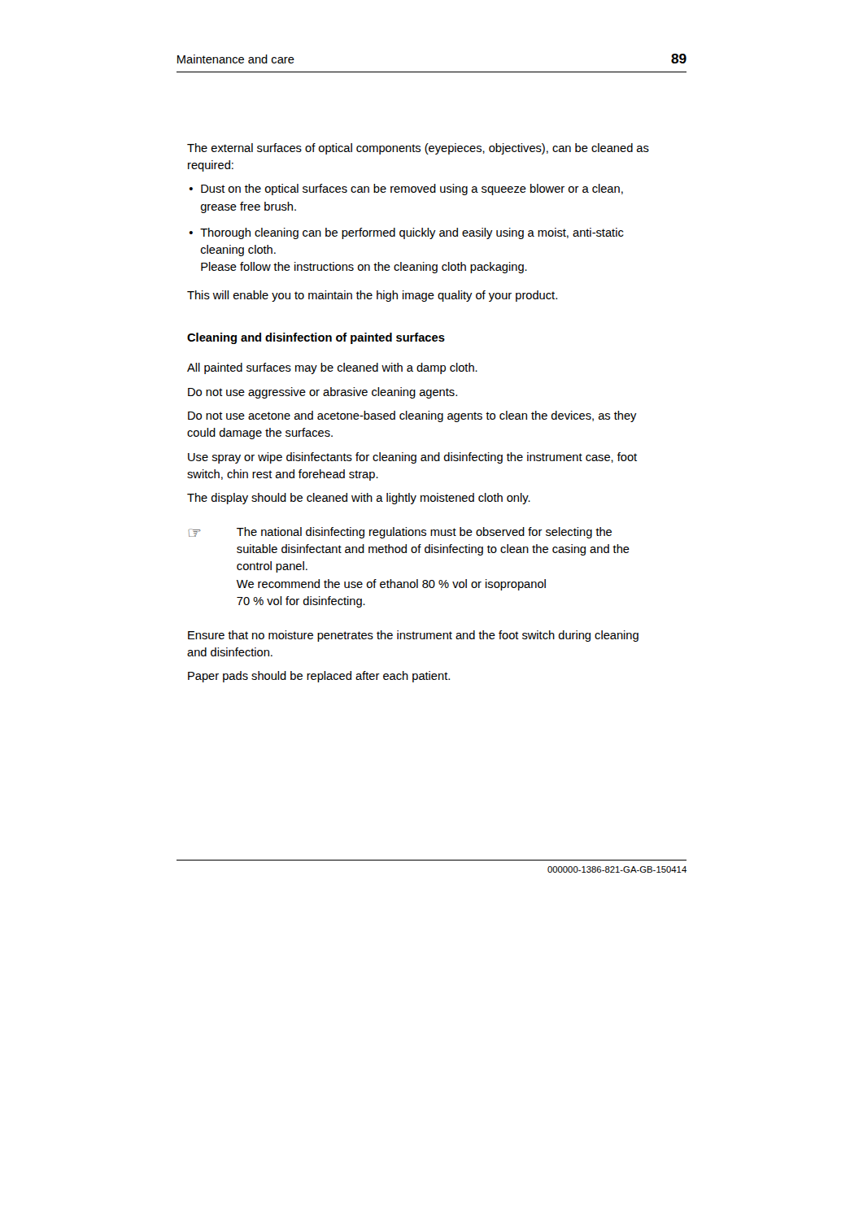Maintenance and care 89
The external surfaces of optical components (eyepieces, objectives), can be cleaned as required:
Dust on the optical surfaces can be removed using a squeeze blower or a clean, grease free brush.
Thorough cleaning can be performed quickly and easily using a moist, anti-static cleaning cloth.
Please follow the instructions on the cleaning cloth packaging.
This will enable you to maintain the high image quality of your product.
Cleaning and disinfection of painted surfaces
All painted surfaces may be cleaned with a damp cloth.
Do not use aggressive or abrasive cleaning agents.
Do not use acetone and acetone-based cleaning agents to clean the devices, as they could damage the surfaces.
Use spray or wipe disinfectants for cleaning and disinfecting the instrument case, foot switch, chin rest and forehead strap.
The display should be cleaned with a lightly moistened cloth only.
☞
The national disinfecting regulations must be observed for selecting the suitable disinfectant and method of disinfecting to clean the casing and the control panel.
We recommend the use of ethanol 80 % vol or isopropanol
70 % vol for disinfecting.
Ensure that no moisture penetrates the instrument and the foot switch during cleaning and disinfection.
Paper pads should be replaced after each patient.
000000-1386-821-GA-GB-150414